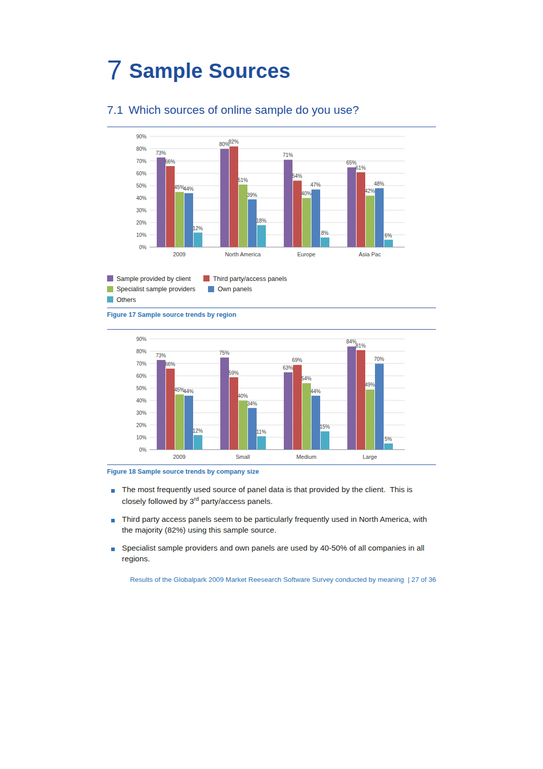7 Sample Sources
7.1 Which sources of online sample do you use?
90% 80% 70% 60% 50% 40% 30% 20% 10% 0% 73% 66% 45% 44% 12% 80% 82% 51% 39% 18% 71% 54% 40% 47% 8% 65% 61% 42% 48% 6% 2009 North America Europe Asia Pac
Sample provided by client Third party/access panels Specialist sample providers Own panels Others
Figure 17 Sample source trends by region
90% 80% 70% 60% 50% 40% 30% 20% 10% 0% 73% 66% 45% 44% 12% 75% 59% 40% 34% 11% 63% 69% 54% 44% 15% 84% 81% 49% 70% 5% 2009 Small Medium Large
Figure 18 Sample source trends by company size
The most frequently used source of panel data is that provided by the client. This is closely followed by 3rd party/access panels.
Third party access panels seem to be particularly frequently used in North America, with the majority (82%) using this sample source.
Specialist sample providers and own panels are used by 40-50% of all companies in all regions.
Results of the Globalpark 2009 Market Reesearch Software Survey conducted by meaning | 27 of 36